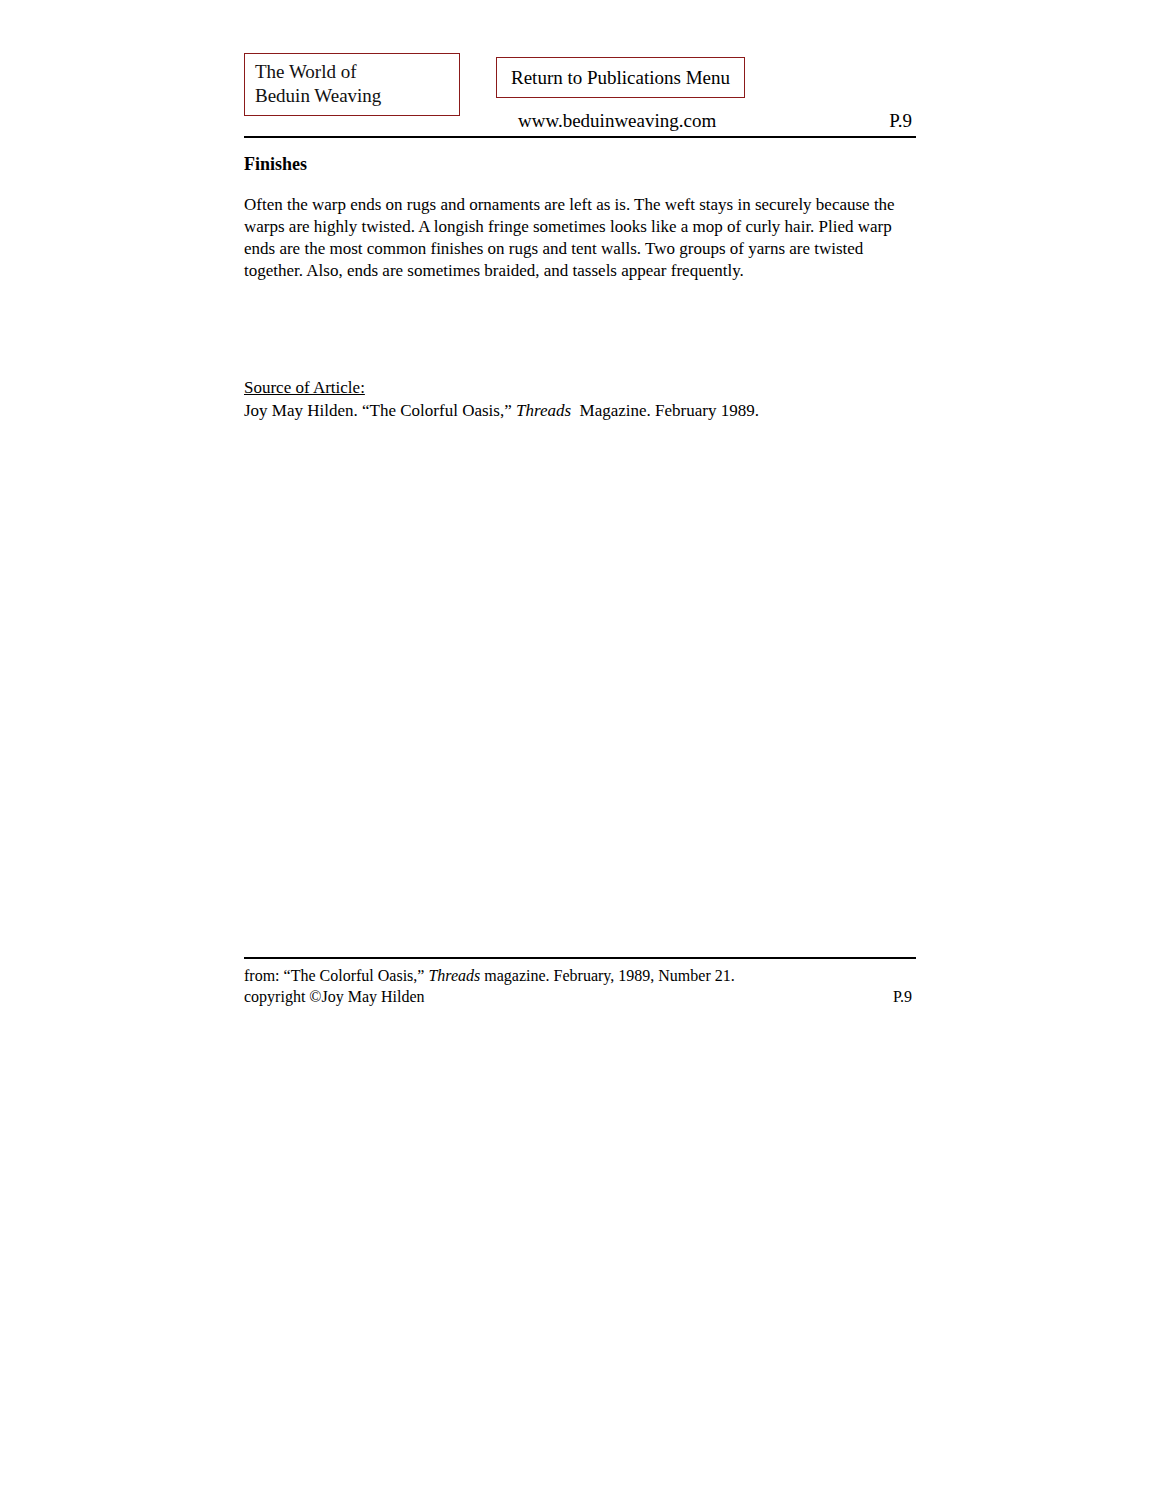The World of
Beduin Weaving
Return to Publications Menu
www.beduinweaving.com P.9
Finishes
Often the warp ends on rugs and ornaments are left as is. The weft stays in securely because the warps are highly twisted. A longish fringe sometimes looks like a mop of curly hair. Plied warp ends are the most common finishes on rugs and tent walls. Two groups of yarns are twisted together. Also, ends are sometimes braided, and tassels appear frequently.
Source of Article:
Joy May Hilden. “The Colorful Oasis,” Threads Magazine. February 1989.
from: “The Colorful Oasis,” Threads magazine. February, 1989, Number 21.
copyright ©Joy May Hilden P.9